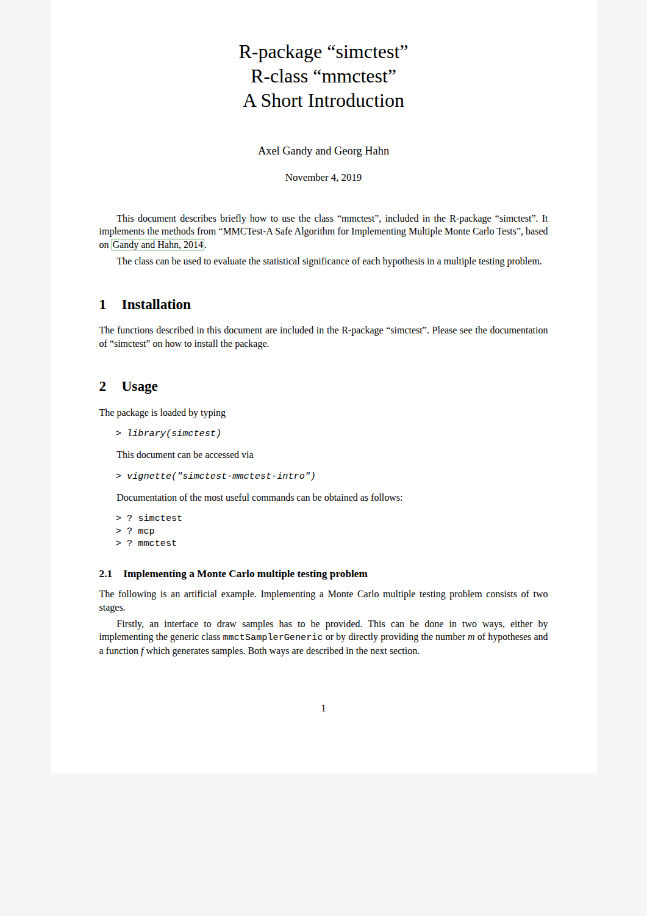R-package “simctest”
R-class “mmctest”
A Short Introduction
Axel Gandy and Georg Hahn
November 4, 2019
This document describes briefly how to use the class “mmctest”, included in the R-package “simctest”. It implements the methods from “MMCTest-A Safe Algorithm for Implementing Multiple Monte Carlo Tests”, based on Gandy and Hahn, 2014.
The class can be used to evaluate the statistical significance of each hypothesis in a multiple testing problem.
1 Installation
The functions described in this document are included in the R-package “simctest”. Please see the documentation of “simctest” on how to install the package.
2 Usage
The package is loaded by typing
> library(simctest)
This document can be accessed via
> vignette("simctest-mmctest-intro")
Documentation of the most useful commands can be obtained as follows:
> ? simctest
> ? mcp
> ? mmctest
2.1 Implementing a Monte Carlo multiple testing problem
The following is an artificial example. Implementing a Monte Carlo multiple testing problem consists of two stages.
Firstly, an interface to draw samples has to be provided. This can be done in two ways, either by implementing the generic class mmctSamplerGeneric or by directly providing the number m of hypotheses and a function f which generates samples. Both ways are described in the next section.
1